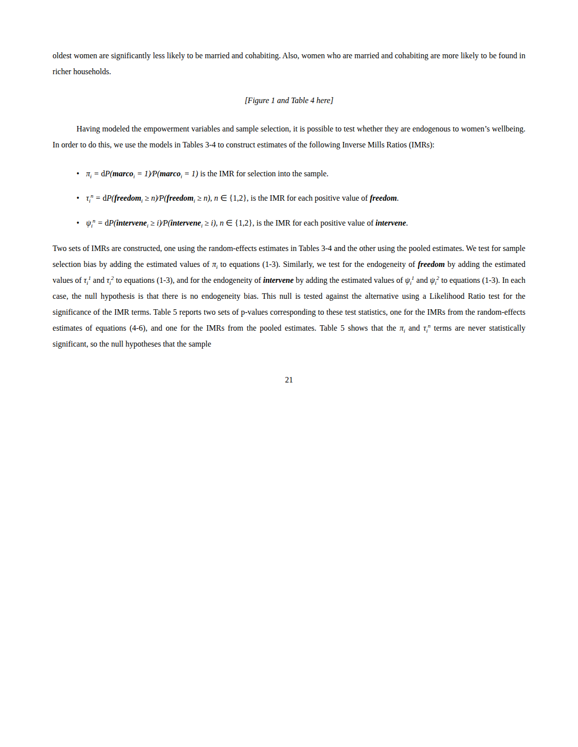oldest women are significantly less likely to be married and cohabiting. Also, women who are married and cohabiting are more likely to be found in richer households.
[Figure 1 and Table 4 here]
Having modeled the empowerment variables and sample selection, it is possible to test whether they are endogenous to women’s wellbeing. In order to do this, we use the models in Tables 3-4 to construct estimates of the following Inverse Mills Ratios (IMRs):
•πi = d P(marcoi = 1)⁄P(marcoi = 1) is the IMR for selection into the sample.
•τin = d P(freedomi ≥ n)⁄P(freedomi ≥ n), n ∈ {1,2}, is the IMR for each positive value of freedom.
•ψin = d P(intervenei ≥ i)⁄P(intervenei ≥ i), n ∈ {1,2}, is the IMR for each positive value of intervene.
Two sets of IMRs are constructed, one using the random-effects estimates in Tables 3-4 and the other using the pooled estimates. We test for sample selection bias by adding the estimated values of πi to equations (1-3). Similarly, we test for the endogeneity of freedom by adding the estimated values of τi1 and τi2 to equations (1-3), and for the endogeneity of intervene by adding the estimated values of ψi1 and ψi2 to equations (1-3). In each case, the null hypothesis is that there is no endogeneity bias. This null is tested against the alternative using a Likelihood Ratio test for the significance of the IMR terms. Table 5 reports two sets of p-values corresponding to these test statistics, one for the IMRs from the random-effects estimates of equations (4-6), and one for the IMRs from the pooled estimates. Table 5 shows that the πi and τin terms are never statistically significant, so the null hypotheses that the sample
21